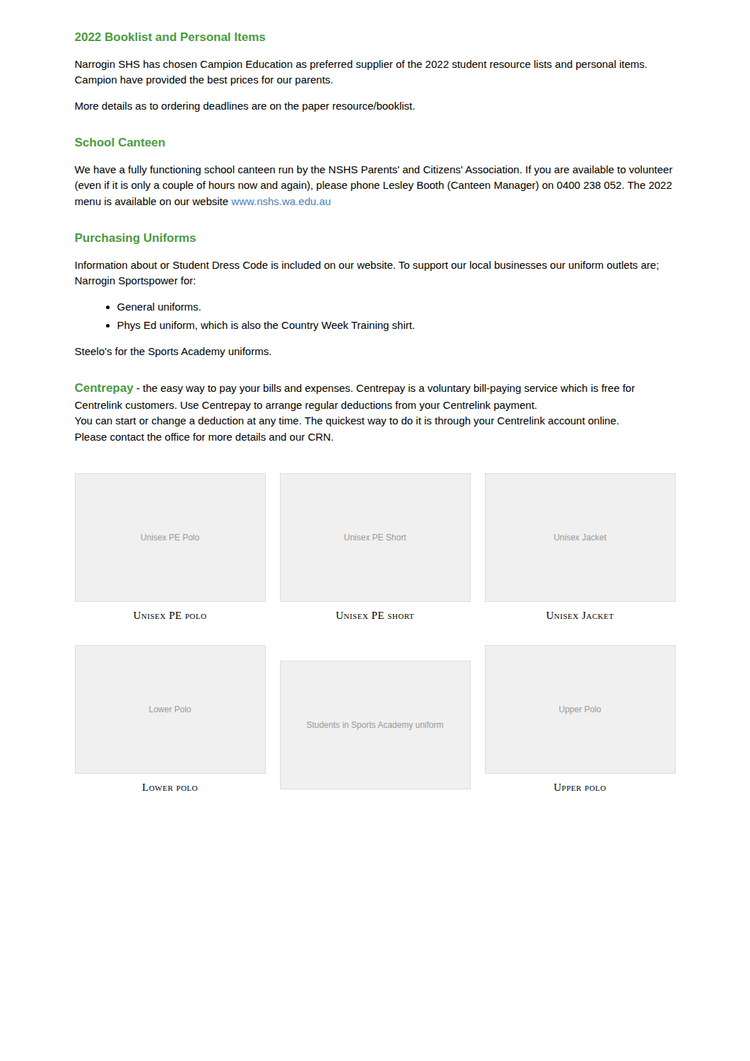2022 Booklist and Personal Items
Narrogin SHS has chosen Campion Education as preferred supplier of the 2022 student resource lists and personal items. Campion have provided the best prices for our parents.
More details as to ordering deadlines are on the paper resource/booklist.
School Canteen
We have a fully functioning school canteen run by the NSHS Parents' and Citizens' Association. If you are available to volunteer (even if it is only a couple of hours now and again), please phone Lesley Booth (Canteen Manager) on 0400 238 052. The 2022 menu is available on our website www.nshs.wa.edu.au
Purchasing Uniforms
Information about or Student Dress Code is included on our website. To support our local businesses our uniform outlets are;
Narrogin Sportspower for:
General uniforms.
Phys Ed uniform, which is also the Country Week Training shirt.
Steelo's for the Sports Academy uniforms.
Centrepay - the easy way to pay your bills and expenses. Centrepay is a voluntary bill-paying service which is free for Centrelink customers. Use Centrepay to arrange regular deductions from your Centrelink payment.
You can start or change a deduction at any time. The quickest way to do it is through your Centrelink account online.
Please contact the office for more details and our CRN.
Unisex PE Polo
Unisex PE polo
Unisex PE Short
Unisex PE short
Unisex Jacket
Unisex Jacket
Lower Polo
Lower polo
Students in Sports Academy uniform
Upper Polo
Upper polo